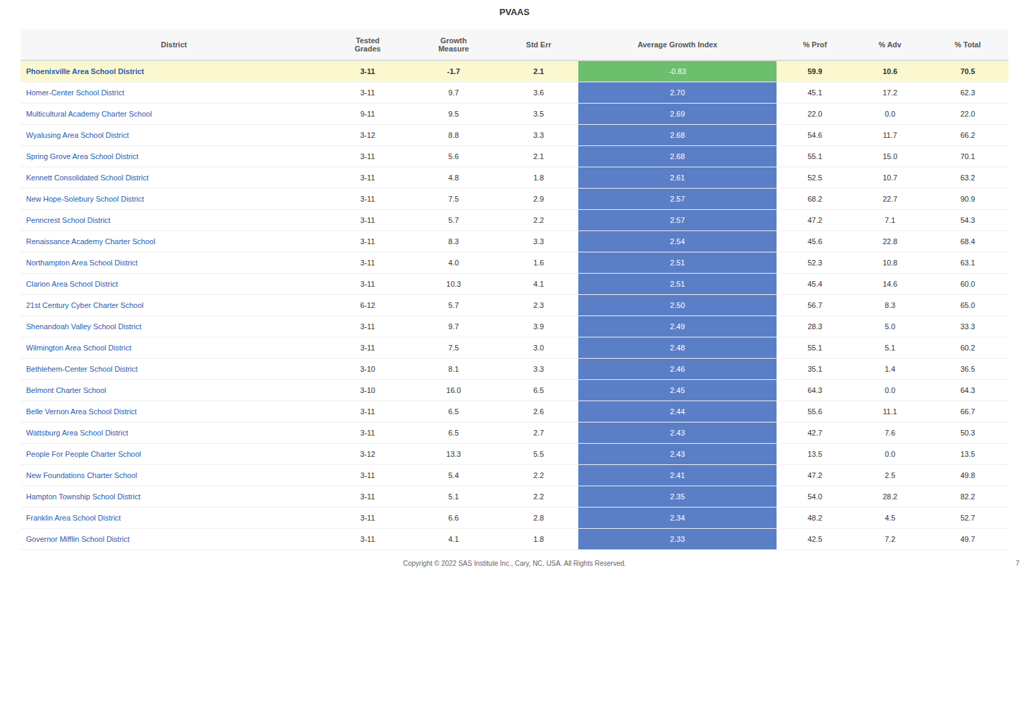PVAAS
| District | Tested Grades | Growth Measure | Std Err | Average Growth Index | % Prof | % Adv | % Total |
| --- | --- | --- | --- | --- | --- | --- | --- |
| Phoenixville Area School District | 3-11 | -1.7 | 2.1 | -0.83 | 59.9 | 10.6 | 70.5 |
| Homer-Center School District | 3-11 | 9.7 | 3.6 | 2.70 | 45.1 | 17.2 | 62.3 |
| Multicultural Academy Charter School | 9-11 | 9.5 | 3.5 | 2.69 | 22.0 | 0.0 | 22.0 |
| Wyalusing Area School District | 3-12 | 8.8 | 3.3 | 2.68 | 54.6 | 11.7 | 66.2 |
| Spring Grove Area School District | 3-11 | 5.6 | 2.1 | 2.68 | 55.1 | 15.0 | 70.1 |
| Kennett Consolidated School District | 3-11 | 4.8 | 1.8 | 2.61 | 52.5 | 10.7 | 63.2 |
| New Hope-Solebury School District | 3-11 | 7.5 | 2.9 | 2.57 | 68.2 | 22.7 | 90.9 |
| Penncrest School District | 3-11 | 5.7 | 2.2 | 2.57 | 47.2 | 7.1 | 54.3 |
| Renaissance Academy Charter School | 3-11 | 8.3 | 3.3 | 2.54 | 45.6 | 22.8 | 68.4 |
| Northampton Area School District | 3-11 | 4.0 | 1.6 | 2.51 | 52.3 | 10.8 | 63.1 |
| Clarion Area School District | 3-11 | 10.3 | 4.1 | 2.51 | 45.4 | 14.6 | 60.0 |
| 21st Century Cyber Charter School | 6-12 | 5.7 | 2.3 | 2.50 | 56.7 | 8.3 | 65.0 |
| Shenandoah Valley School District | 3-11 | 9.7 | 3.9 | 2.49 | 28.3 | 5.0 | 33.3 |
| Wilmington Area School District | 3-11 | 7.5 | 3.0 | 2.48 | 55.1 | 5.1 | 60.2 |
| Bethlehem-Center School District | 3-10 | 8.1 | 3.3 | 2.46 | 35.1 | 1.4 | 36.5 |
| Belmont Charter School | 3-10 | 16.0 | 6.5 | 2.45 | 64.3 | 0.0 | 64.3 |
| Belle Vernon Area School District | 3-11 | 6.5 | 2.6 | 2.44 | 55.6 | 11.1 | 66.7 |
| Wattsburg Area School District | 3-11 | 6.5 | 2.7 | 2.43 | 42.7 | 7.6 | 50.3 |
| People For People Charter School | 3-12 | 13.3 | 5.5 | 2.43 | 13.5 | 0.0 | 13.5 |
| New Foundations Charter School | 3-11 | 5.4 | 2.2 | 2.41 | 47.2 | 2.5 | 49.8 |
| Hampton Township School District | 3-11 | 5.1 | 2.2 | 2.35 | 54.0 | 28.2 | 82.2 |
| Franklin Area School District | 3-11 | 6.6 | 2.8 | 2.34 | 48.2 | 4.5 | 52.7 |
| Governor Mifflin School District | 3-11 | 4.1 | 1.8 | 2.33 | 42.5 | 7.2 | 49.7 |
Copyright © 2022 SAS Institute Inc., Cary, NC, USA. All Rights Reserved. 7